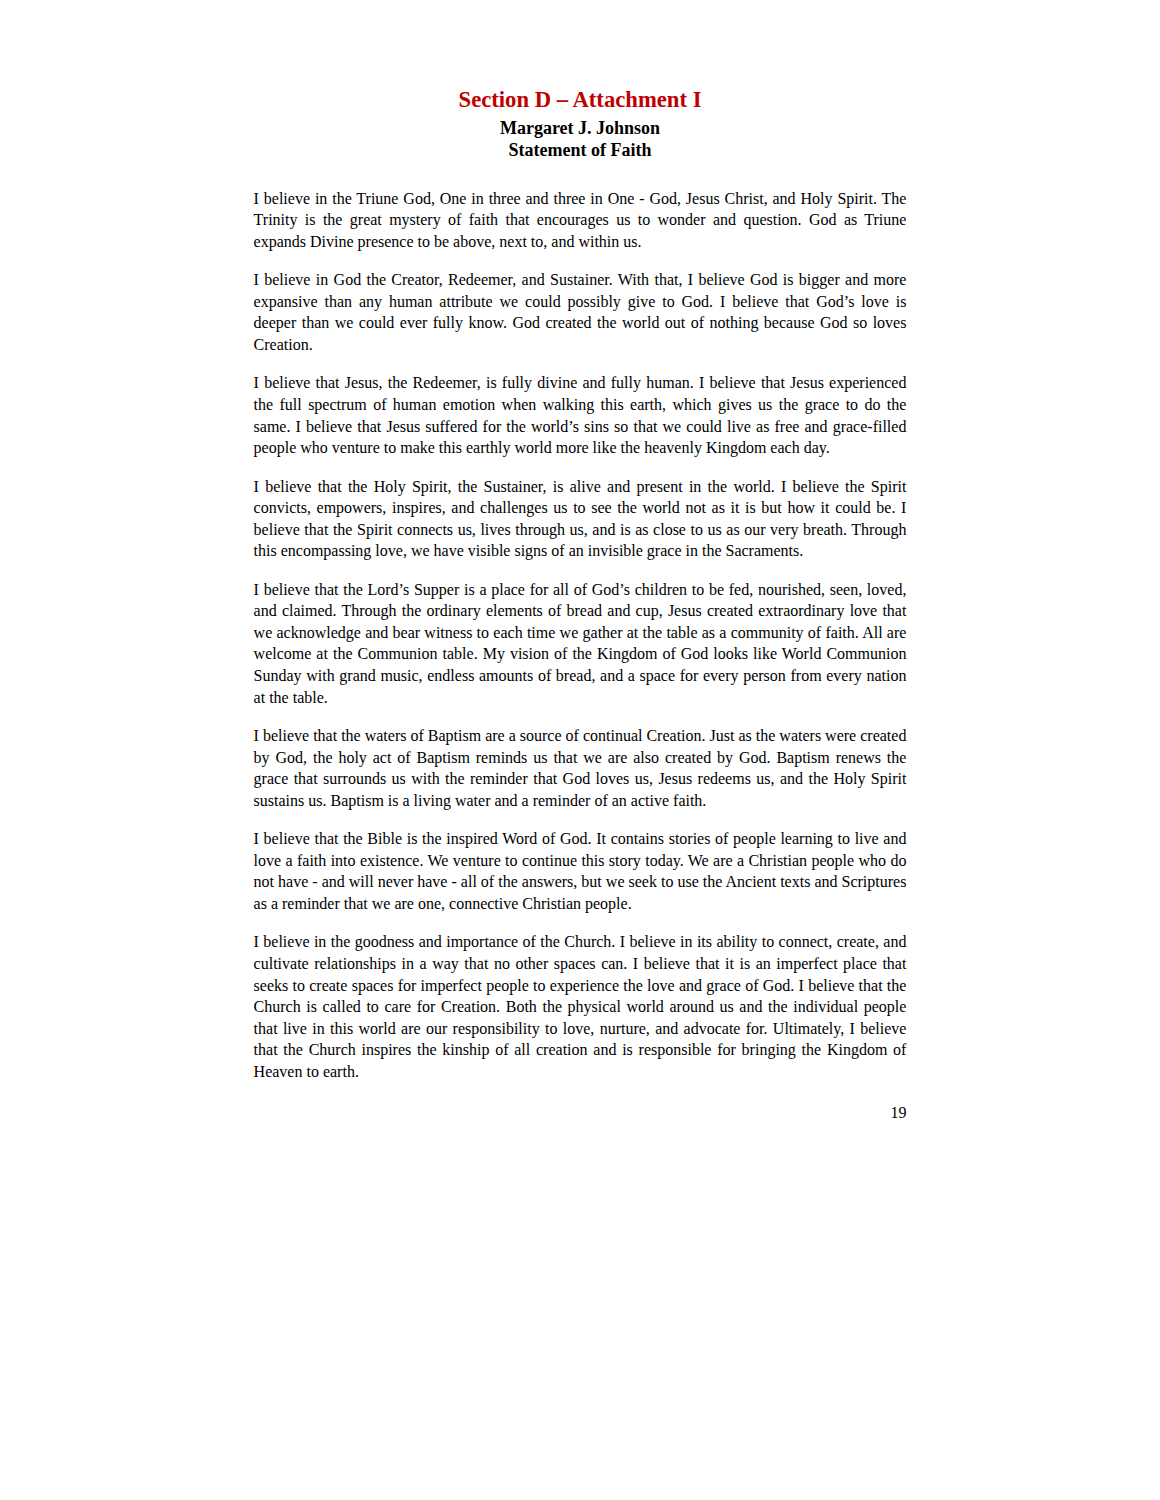Section D – Attachment I
Margaret J. Johnson Statement of Faith
I believe in the Triune God, One in three and three in One - God, Jesus Christ, and Holy Spirit. The Trinity is the great mystery of faith that encourages us to wonder and question. God as Triune expands Divine presence to be above, next to, and within us.
I believe in God the Creator, Redeemer, and Sustainer. With that, I believe God is bigger and more expansive than any human attribute we could possibly give to God. I believe that God’s love is deeper than we could ever fully know. God created the world out of nothing because God so loves Creation.
I believe that Jesus, the Redeemer, is fully divine and fully human. I believe that Jesus experienced the full spectrum of human emotion when walking this earth, which gives us the grace to do the same. I believe that Jesus suffered for the world’s sins so that we could live as free and grace-filled people who venture to make this earthly world more like the heavenly Kingdom each day.
I believe that the Holy Spirit, the Sustainer, is alive and present in the world. I believe the Spirit convicts, empowers, inspires, and challenges us to see the world not as it is but how it could be. I believe that the Spirit connects us, lives through us, and is as close to us as our very breath. Through this encompassing love, we have visible signs of an invisible grace in the Sacraments.
I believe that the Lord’s Supper is a place for all of God’s children to be fed, nourished, seen, loved, and claimed. Through the ordinary elements of bread and cup, Jesus created extraordinary love that we acknowledge and bear witness to each time we gather at the table as a community of faith. All are welcome at the Communion table. My vision of the Kingdom of God looks like World Communion Sunday with grand music, endless amounts of bread, and a space for every person from every nation at the table.
I believe that the waters of Baptism are a source of continual Creation. Just as the waters were created by God, the holy act of Baptism reminds us that we are also created by God. Baptism renews the grace that surrounds us with the reminder that God loves us, Jesus redeems us, and the Holy Spirit sustains us. Baptism is a living water and a reminder of an active faith.
I believe that the Bible is the inspired Word of God. It contains stories of people learning to live and love a faith into existence. We venture to continue this story today. We are a Christian people who do not have - and will never have - all of the answers, but we seek to use the Ancient texts and Scriptures as a reminder that we are one, connective Christian people.
I believe in the goodness and importance of the Church. I believe in its ability to connect, create, and cultivate relationships in a way that no other spaces can. I believe that it is an imperfect place that seeks to create spaces for imperfect people to experience the love and grace of God. I believe that the Church is called to care for Creation. Both the physical world around us and the individual people that live in this world are our responsibility to love, nurture, and advocate for. Ultimately, I believe that the Church inspires the kinship of all creation and is responsible for bringing the Kingdom of Heaven to earth.
19